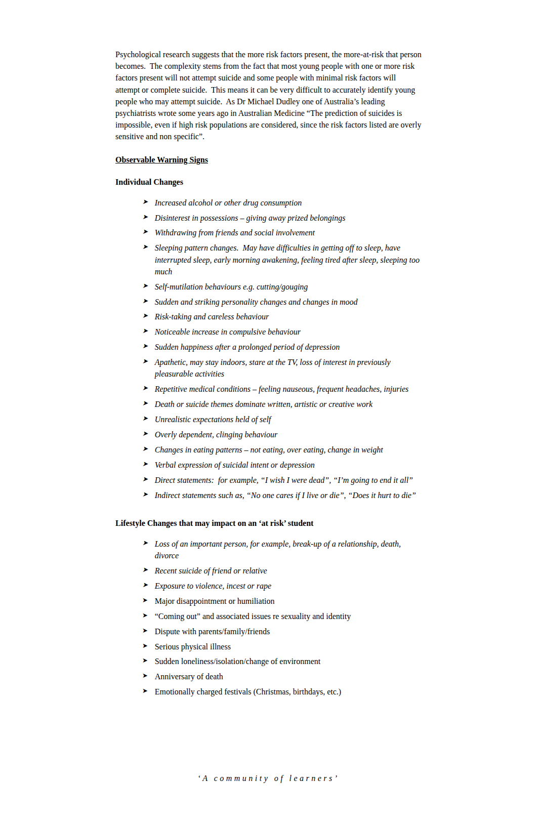Psychological research suggests that the more risk factors present, the more-at-risk that person becomes. The complexity stems from the fact that most young people with one or more risk factors present will not attempt suicide and some people with minimal risk factors will attempt or complete suicide. This means it can be very difficult to accurately identify young people who may attempt suicide. As Dr Michael Dudley one of Australia’s leading psychiatrists wrote some years ago in Australian Medicine “The prediction of suicides is impossible, even if high risk populations are considered, since the risk factors listed are overly sensitive and non specific”.
Observable Warning Signs
Individual Changes
Increased alcohol or other drug consumption
Disinterest in possessions – giving away prized belongings
Withdrawing from friends and social involvement
Sleeping pattern changes. May have difficulties in getting off to sleep, have interrupted sleep, early morning awakening, feeling tired after sleep, sleeping too much
Self-mutilation behaviours e.g. cutting/gouging
Sudden and striking personality changes and changes in mood
Risk-taking and careless behaviour
Noticeable increase in compulsive behaviour
Sudden happiness after a prolonged period of depression
Apathetic, may stay indoors, stare at the TV, loss of interest in previously pleasurable activities
Repetitive medical conditions – feeling nauseous, frequent headaches, injuries
Death or suicide themes dominate written, artistic or creative work
Unrealistic expectations held of self
Overly dependent, clinging behaviour
Changes in eating patterns – not eating, over eating, change in weight
Verbal expression of suicidal intent or depression
Direct statements: for example, “I wish I were dead”, “I’m going to end it all”
Indirect statements such as, “No one cares if I live or die”, “Does it hurt to die”
Lifestyle Changes that may impact on an ‘at risk’ student
Loss of an important person, for example, break-up of a relationship, death, divorce
Recent suicide of friend or relative
Exposure to violence, incest or rape
Major disappointment or humiliation
“Coming out” and associated issues re sexuality and identity
Dispute with parents/family/friends
Serious physical illness
Sudden loneliness/isolation/change of environment
Anniversary of death
Emotionally charged festivals (Christmas, birthdays, etc.)
‘A community of learners’